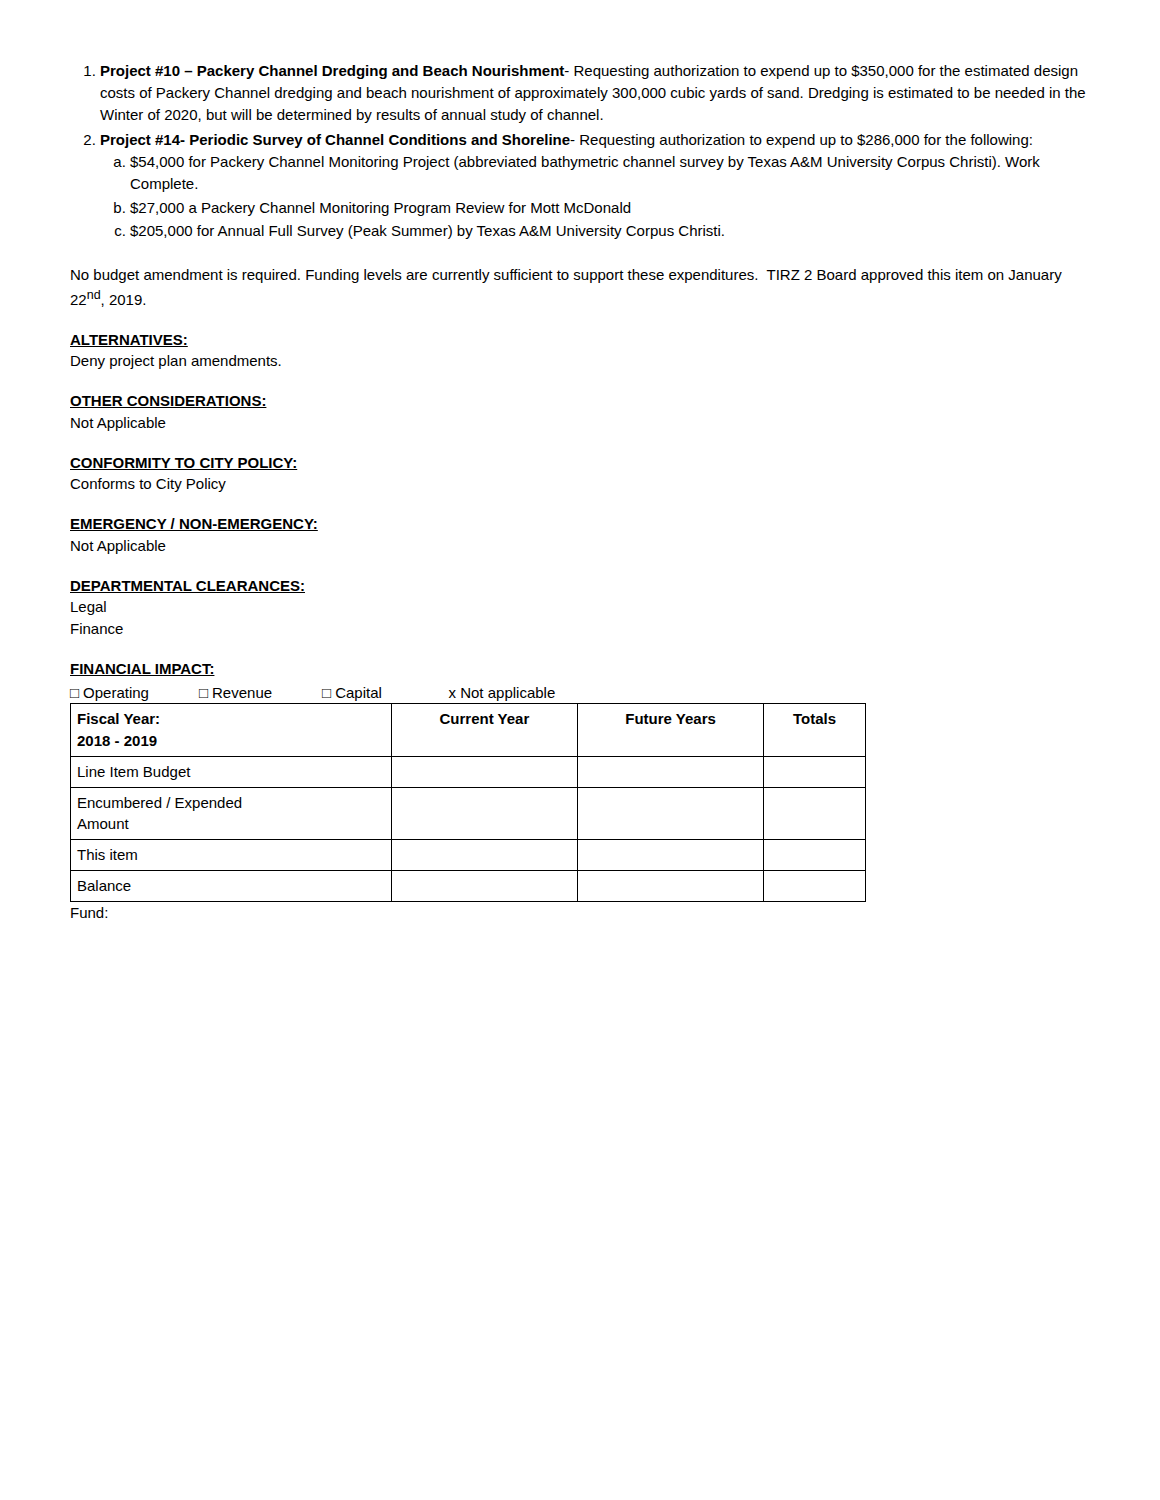Project #10 – Packery Channel Dredging and Beach Nourishment- Requesting authorization to expend up to $350,000 for the estimated design costs of Packery Channel dredging and beach nourishment of approximately 300,000 cubic yards of sand. Dredging is estimated to be needed in the Winter of 2020, but will be determined by results of annual study of channel.
Project #14- Periodic Survey of Channel Conditions and Shoreline- Requesting authorization to expend up to $286,000 for the following:
$54,000 for Packery Channel Monitoring Project (abbreviated bathymetric channel survey by Texas A&M University Corpus Christi). Work Complete.
$27,000 a Packery Channel Monitoring Program Review for Mott McDonald
$205,000 for Annual Full Survey (Peak Summer) by Texas A&M University Corpus Christi.
No budget amendment is required. Funding levels are currently sufficient to support these expenditures. TIRZ 2 Board approved this item on January 22nd, 2019.
ALTERNATIVES:
Deny project plan amendments.
OTHER CONSIDERATIONS:
Not Applicable
CONFORMITY TO CITY POLICY:
Conforms to City Policy
EMERGENCY / NON-EMERGENCY:
Not Applicable
DEPARTMENTAL CLEARANCES:
Legal
Finance
FINANCIAL IMPACT:
□Operating □Revenue □Capital x Not applicable
| Fiscal Year: 2018 - 2019 | Current Year | Future Years | Totals |
| Line Item Budget | | | |
| Encumbered / Expended Amount | | | |
| This item | | | |
| Balance | | | |
Fund: